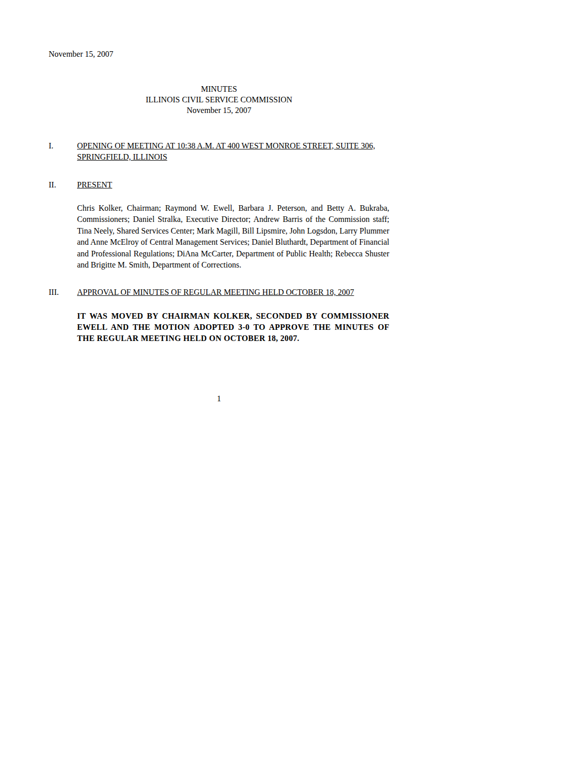November 15, 2007
MINUTES
ILLINOIS CIVIL SERVICE COMMISSION
November 15, 2007
I. OPENING OF MEETING AT 10:38 A.M. AT 400 WEST MONROE STREET, SUITE 306, SPRINGFIELD, ILLINOIS
II. PRESENT
Chris Kolker, Chairman; Raymond W. Ewell, Barbara J. Peterson, and Betty A. Bukraba, Commissioners; Daniel Stralka, Executive Director; Andrew Barris of the Commission staff; Tina Neely, Shared Services Center; Mark Magill, Bill Lipsmire, John Logsdon, Larry Plummer and Anne McElroy of Central Management Services; Daniel Bluthardt, Department of Financial and Professional Regulations; DiAna McCarter, Department of Public Health; Rebecca Shuster and Brigitte M. Smith, Department of Corrections.
III. APPROVAL OF MINUTES OF REGULAR MEETING HELD OCTOBER 18, 2007
IT WAS MOVED BY CHAIRMAN KOLKER, SECONDED BY COMMISSIONER EWELL AND THE MOTION ADOPTED 3-0 TO APPROVE THE MINUTES OF THE REGULAR MEETING HELD ON OCTOBER 18, 2007.
1